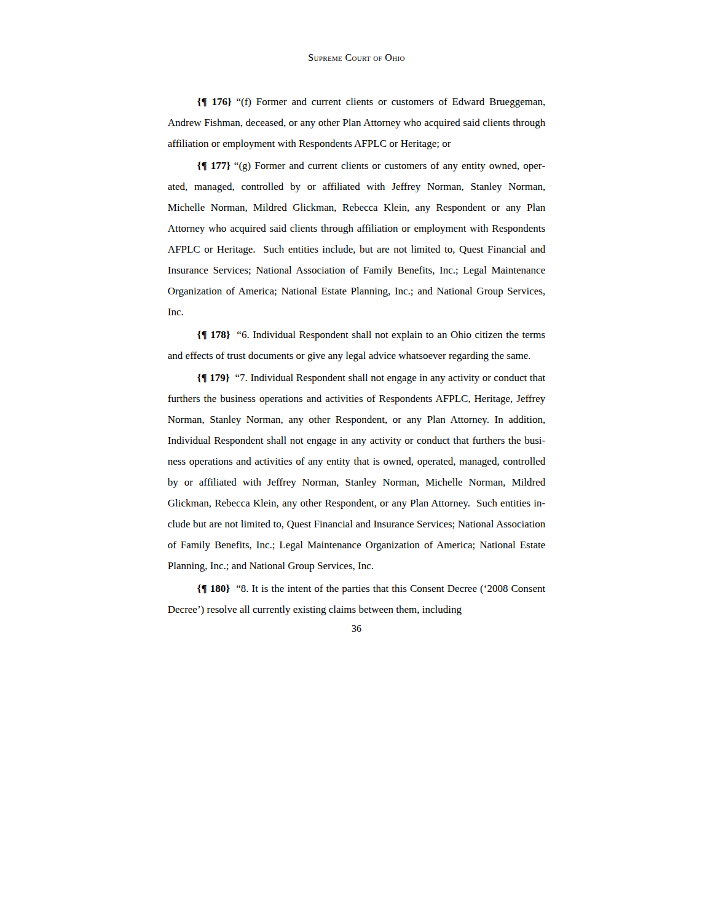Supreme Court of Ohio
{¶ 176} “(f) Former and current clients or customers of Edward Brueggeman, Andrew Fishman, deceased, or any other Plan Attorney who acquired said clients through affiliation or employment with Respondents AFPLC or Heritage; or
{¶ 177} “(g) Former and current clients or customers of any entity owned, operated, managed, controlled by or affiliated with Jeffrey Norman, Stanley Norman, Michelle Norman, Mildred Glickman, Rebecca Klein, any Respondent or any Plan Attorney who acquired said clients through affiliation or employment with Respondents AFPLC or Heritage. Such entities include, but are not limited to, Quest Financial and Insurance Services; National Association of Family Benefits, Inc.; Legal Maintenance Organization of America; National Estate Planning, Inc.; and National Group Services, Inc.
{¶ 178} “6. Individual Respondent shall not explain to an Ohio citizen the terms and effects of trust documents or give any legal advice whatsoever regarding the same.
{¶ 179} “7. Individual Respondent shall not engage in any activity or conduct that furthers the business operations and activities of Respondents AFPLC, Heritage, Jeffrey Norman, Stanley Norman, any other Respondent, or any Plan Attorney. In addition, Individual Respondent shall not engage in any activity or conduct that furthers the business operations and activities of any entity that is owned, operated, managed, controlled by or affiliated with Jeffrey Norman, Stanley Norman, Michelle Norman, Mildred Glickman, Rebecca Klein, any other Respondent, or any Plan Attorney. Such entities include but are not limited to, Quest Financial and Insurance Services; National Association of Family Benefits, Inc.; Legal Maintenance Organization of America; National Estate Planning, Inc.; and National Group Services, Inc.
{¶ 180} “8. It is the intent of the parties that this Consent Decree (‘2008 Consent Decree’) resolve all currently existing claims between them, including
36